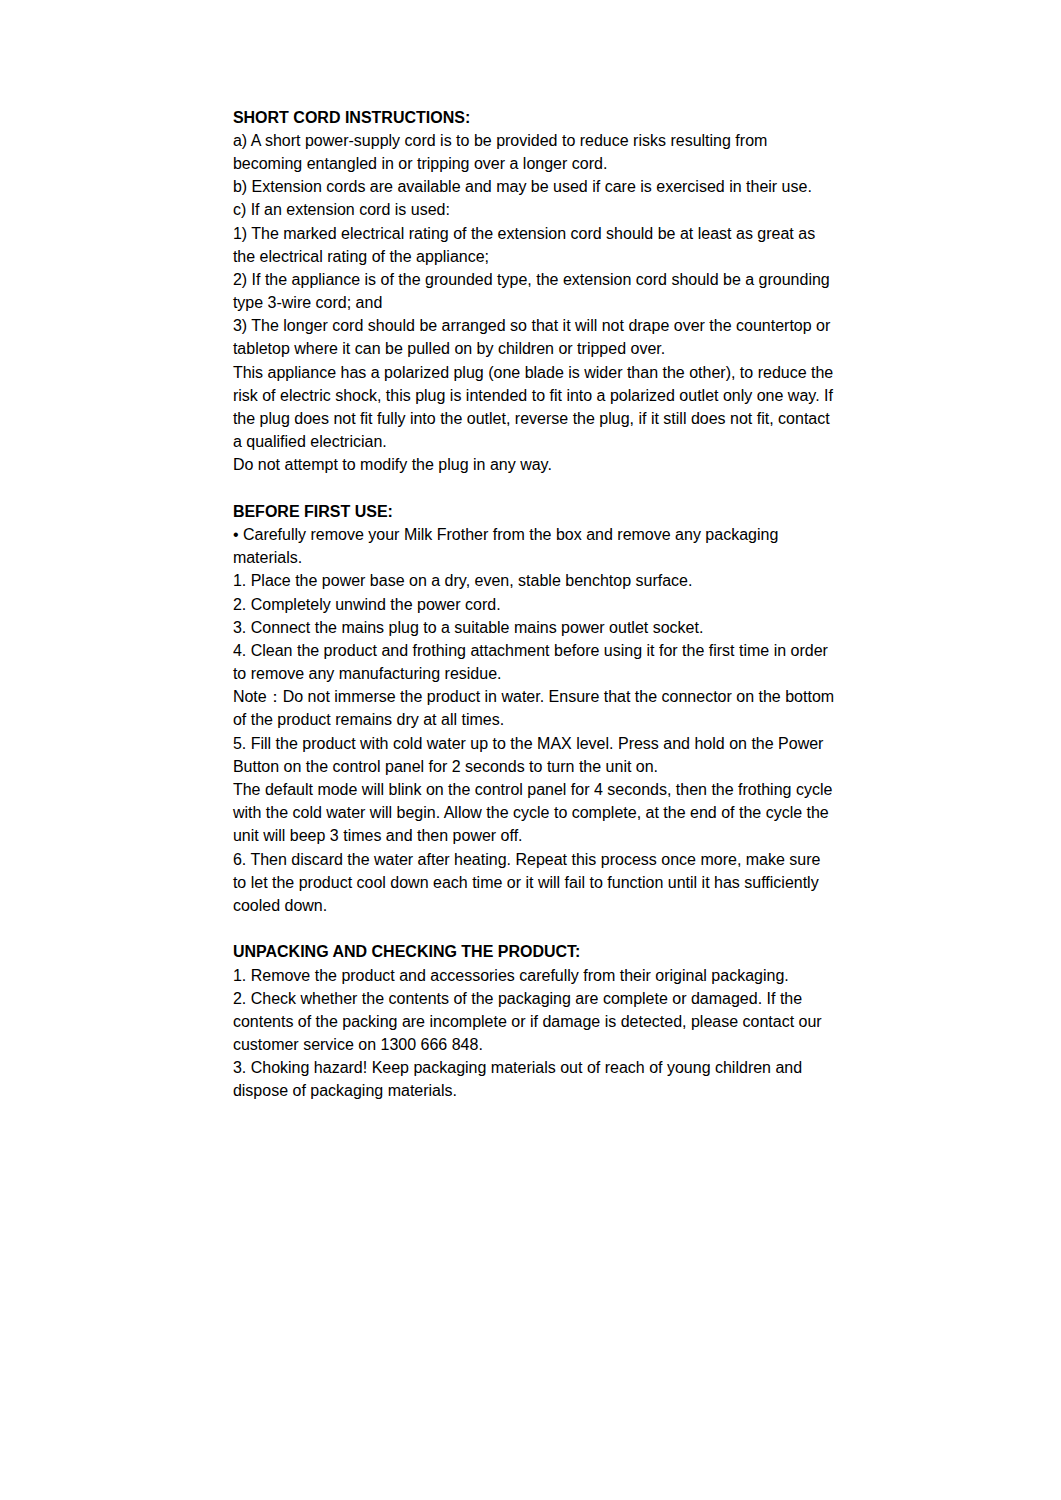SHORT CORD INSTRUCTIONS:
a) A short power-supply cord is to be provided to reduce risks resulting from becoming entangled in or tripping over a longer cord.
b) Extension cords are available and may be used if care is exercised in their use.
c) If an extension cord is used:
1) The marked electrical rating of the extension cord should be at least as great as the electrical rating of the appliance;
2) If the appliance is of the grounded type, the extension cord should be a grounding type 3-wire cord; and
3) The longer cord should be arranged so that it will not drape over the countertop or tabletop where it can be pulled on by children or tripped over.
This appliance has a polarized plug (one blade is wider than the other), to reduce the risk of electric shock, this plug is intended to fit into a polarized outlet only one way. If the plug does not fit fully into the outlet, reverse the plug, if it still does not fit, contact a qualified electrician.
Do not attempt to modify the plug in any way.
BEFORE FIRST USE:
• Carefully remove your Milk Frother from the box and remove any packaging materials.
1. Place the power base on a dry, even, stable benchtop surface.
2. Completely unwind the power cord.
3. Connect the mains plug to a suitable mains power outlet socket.
4. Clean the product and frothing attachment before using it for the first time in order to remove any manufacturing residue.
Note：Do not immerse the product in water. Ensure that the connector on the bottom of the product remains dry at all times.
5. Fill the product with cold water up to the MAX level. Press and hold on the Power Button on the control panel for 2 seconds to turn the unit on.
The default mode will blink on the control panel for 4 seconds, then the frothing cycle with the cold water will begin. Allow the cycle to complete, at the end of the cycle the unit will beep 3 times and then power off.
6. Then discard the water after heating. Repeat this process once more, make sure to let the product cool down each time or it will fail to function until it has sufficiently cooled down.
UNPACKING AND CHECKING THE PRODUCT:
1. Remove the product and accessories carefully from their original packaging.
2. Check whether the contents of the packaging are complete or damaged. If the contents of the packing are incomplete or if damage is detected, please contact our customer service on 1300 666 848.
3. Choking hazard! Keep packaging materials out of reach of young children and dispose of packaging materials.